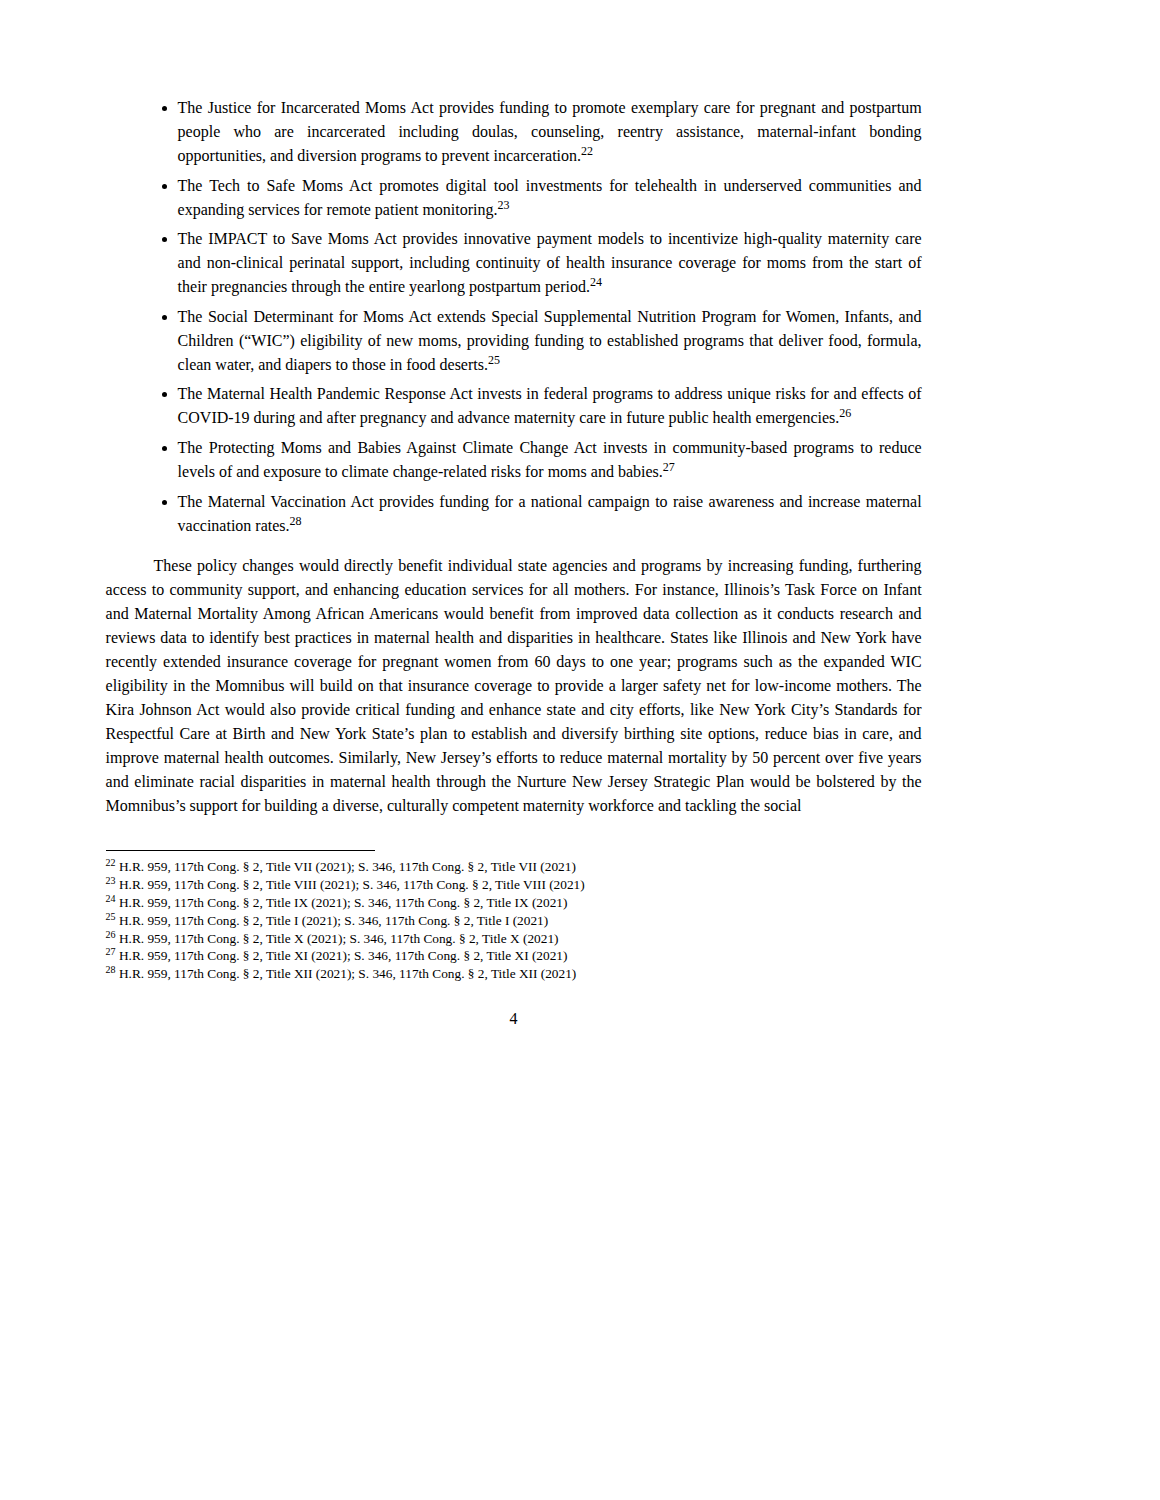The Justice for Incarcerated Moms Act provides funding to promote exemplary care for pregnant and postpartum people who are incarcerated including doulas, counseling, reentry assistance, maternal-infant bonding opportunities, and diversion programs to prevent incarceration.22
The Tech to Safe Moms Act promotes digital tool investments for telehealth in underserved communities and expanding services for remote patient monitoring.23
The IMPACT to Save Moms Act provides innovative payment models to incentivize high-quality maternity care and non-clinical perinatal support, including continuity of health insurance coverage for moms from the start of their pregnancies through the entire yearlong postpartum period.24
The Social Determinant for Moms Act extends Special Supplemental Nutrition Program for Women, Infants, and Children (“WIC”) eligibility of new moms, providing funding to established programs that deliver food, formula, clean water, and diapers to those in food deserts.25
The Maternal Health Pandemic Response Act invests in federal programs to address unique risks for and effects of COVID-19 during and after pregnancy and advance maternity care in future public health emergencies.26
The Protecting Moms and Babies Against Climate Change Act invests in community-based programs to reduce levels of and exposure to climate change-related risks for moms and babies.27
The Maternal Vaccination Act provides funding for a national campaign to raise awareness and increase maternal vaccination rates.28
These policy changes would directly benefit individual state agencies and programs by increasing funding, furthering access to community support, and enhancing education services for all mothers. For instance, Illinois’s Task Force on Infant and Maternal Mortality Among African Americans would benefit from improved data collection as it conducts research and reviews data to identify best practices in maternal health and disparities in healthcare. States like Illinois and New York have recently extended insurance coverage for pregnant women from 60 days to one year; programs such as the expanded WIC eligibility in the Momnibus will build on that insurance coverage to provide a larger safety net for low-income mothers. The Kira Johnson Act would also provide critical funding and enhance state and city efforts, like New York City’s Standards for Respectful Care at Birth and New York State’s plan to establish and diversify birthing site options, reduce bias in care, and improve maternal health outcomes. Similarly, New Jersey’s efforts to reduce maternal mortality by 50 percent over five years and eliminate racial disparities in maternal health through the Nurture New Jersey Strategic Plan would be bolstered by the Momnibus’s support for building a diverse, culturally competent maternity workforce and tackling the social
22 H.R. 959, 117th Cong. § 2, Title VII (2021); S. 346, 117th Cong. § 2, Title VII (2021)
23 H.R. 959, 117th Cong. § 2, Title VIII (2021); S. 346, 117th Cong. § 2, Title VIII (2021)
24 H.R. 959, 117th Cong. § 2, Title IX (2021); S. 346, 117th Cong. § 2, Title IX (2021)
25 H.R. 959, 117th Cong. § 2, Title I (2021); S. 346, 117th Cong. § 2, Title I (2021)
26 H.R. 959, 117th Cong. § 2, Title X (2021); S. 346, 117th Cong. § 2, Title X (2021)
27 H.R. 959, 117th Cong. § 2, Title XI (2021); S. 346, 117th Cong. § 2, Title XI (2021)
28 H.R. 959, 117th Cong. § 2, Title XII (2021); S. 346, 117th Cong. § 2, Title XII (2021)
4